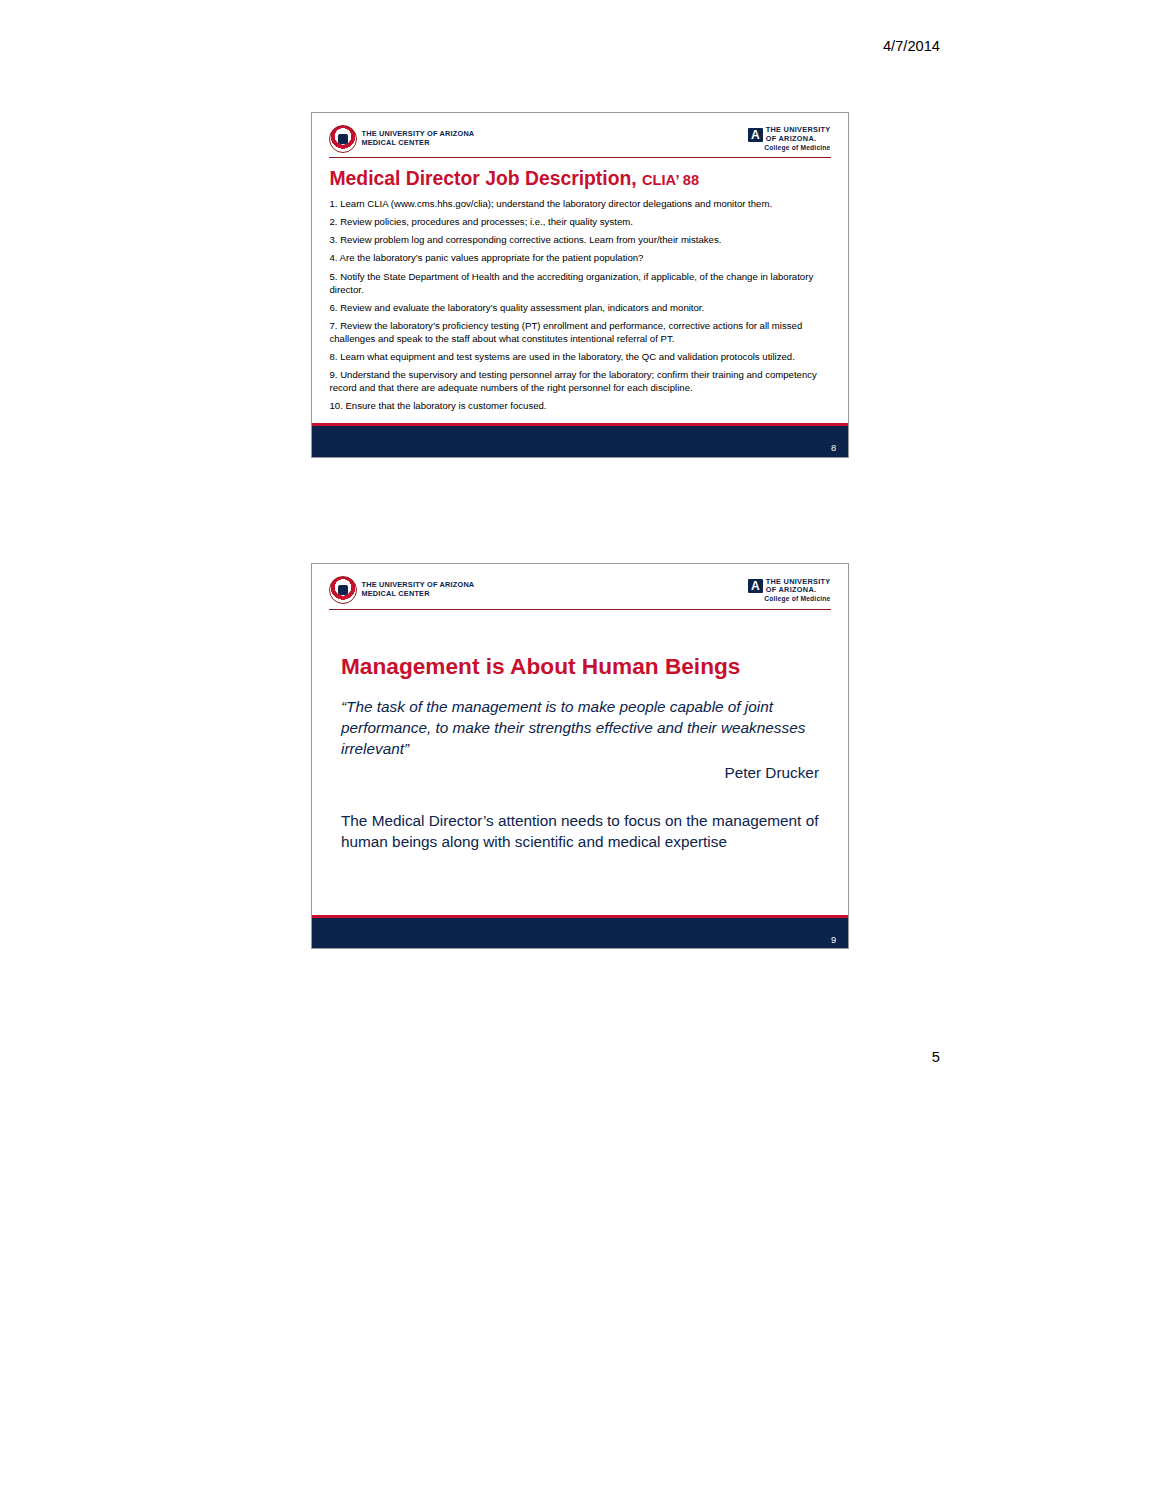4/7/2014
THE UNIVERSITY OF ARIZONA MEDICAL CENTER
A THE UNIVERSITY OF ARIZONA.
College of Medicine
Medical Director Job Description, CLIA’ 88
1. Learn CLIA (www.cms.hhs.gov/clia); understand the laboratory director delegations and monitor them.
2. Review policies, procedures and processes; i.e., their quality system.
3. Review problem log and corresponding corrective actions. Learn from your/their mistakes.
4. Are the laboratory’s panic values appropriate for the patient population?
5. Notify the State Department of Health and the accrediting organization, if applicable, of the change in laboratory director.
6. Review and evaluate the laboratory’s quality assessment plan, indicators and monitor.
7. Review the laboratory’s proficiency testing (PT) enrollment and performance, corrective actions for all missed challenges and speak to the staff about what constitutes intentional referral of PT.
8. Learn what equipment and test systems are used in the laboratory, the QC and validation protocols utilized.
9. Understand the supervisory and testing personnel array for the laboratory; confirm their training and competency record and that there are adequate numbers of the right personnel for each discipline.
10. Ensure that the laboratory is customer focused.
8
THE UNIVERSITY OF ARIZONA MEDICAL CENTER
A THE UNIVERSITY OF ARIZONA.
College of Medicine
Management is About Human Beings
“The task of the management is to make people capable of joint performance, to make their strengths effective and their weaknesses irrelevant”
Peter Drucker
The Medical Director’s attention needs to focus on the management of human beings along with scientific and medical expertise
9
5